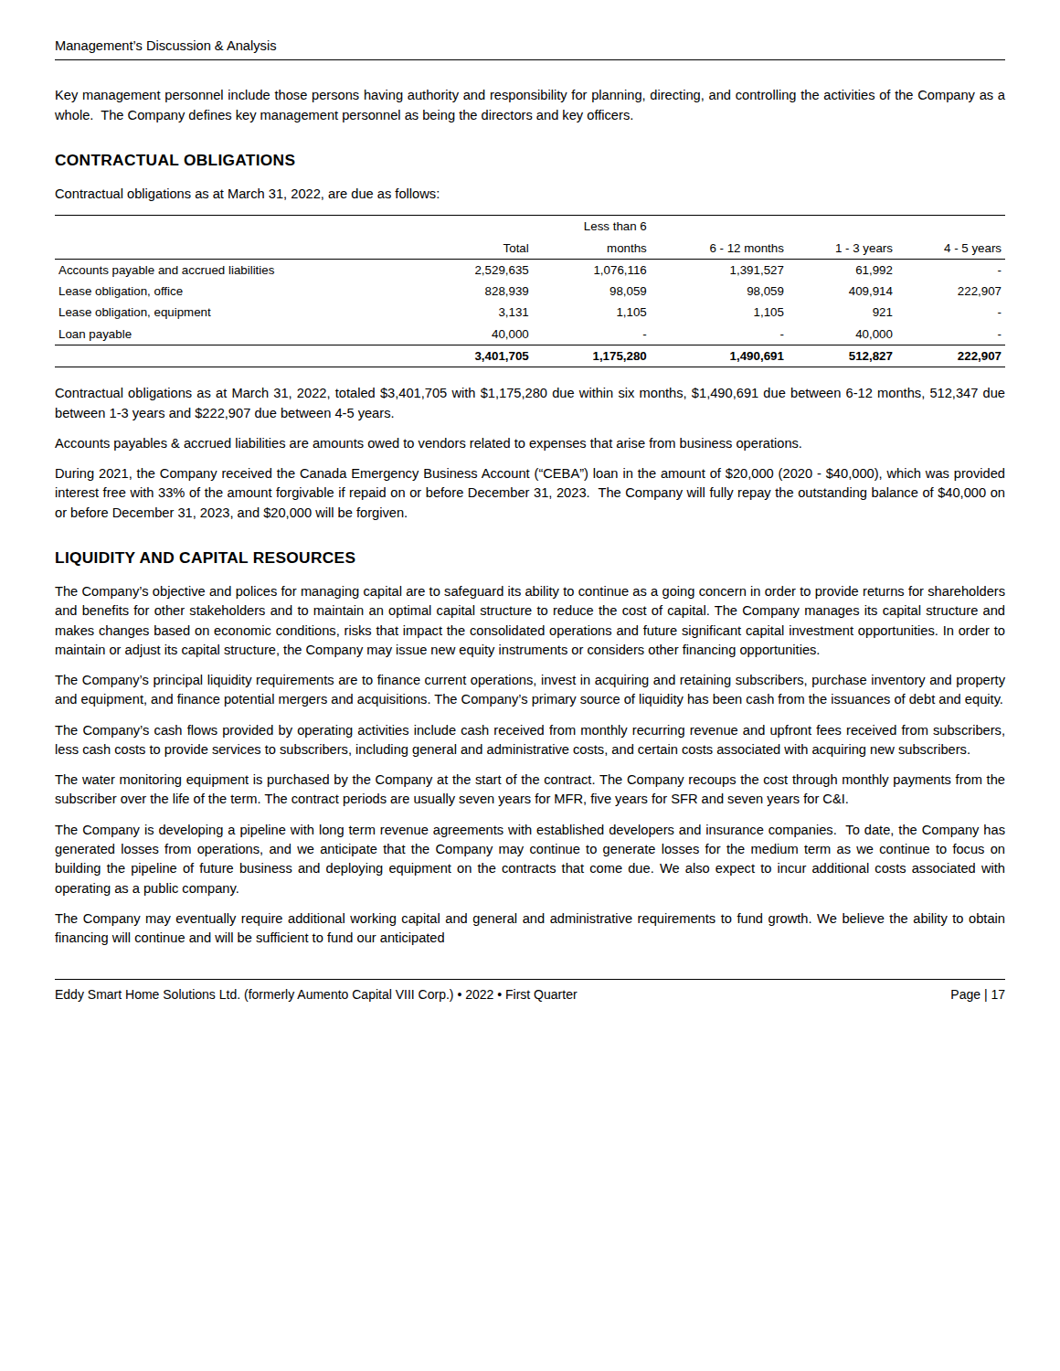Management’s Discussion & Analysis
Key management personnel include those persons having authority and responsibility for planning, directing, and controlling the activities of the Company as a whole. The Company defines key management personnel as being the directors and key officers.
CONTRACTUAL OBLIGATIONS
Contractual obligations as at March 31, 2022, are due as follows:
| | | Less than 6 | | | |
| --- | --- | --- | --- | --- | --- |
| | Total | months | 6 - 12 months | 1 - 3 years | 4 - 5 years |
| Accounts payable and accrued liabilities | 2,529,635 | 1,076,116 | 1,391,527 | 61,992 | - |
| Lease obligation, office | 828,939 | 98,059 | 98,059 | 409,914 | 222,907 |
| Lease obligation, equipment | 3,131 | 1,105 | 1,105 | 921 | - |
| Loan payable | 40,000 | - | - | 40,000 | - |
| | 3,401,705 | 1,175,280 | 1,490,691 | 512,827 | 222,907 |
Contractual obligations as at March 31, 2022, totaled $3,401,705 with $1,175,280 due within six months, $1,490,691 due between 6-12 months, 512,347 due between 1-3 years and $222,907 due between 4-5 years.
Accounts payables & accrued liabilities are amounts owed to vendors related to expenses that arise from business operations.
During 2021, the Company received the Canada Emergency Business Account (“CEBA”) loan in the amount of $20,000 (2020 - $40,000), which was provided interest free with 33% of the amount forgivable if repaid on or before December 31, 2023. The Company will fully repay the outstanding balance of $40,000 on or before December 31, 2023, and $20,000 will be forgiven.
LIQUIDITY AND CAPITAL RESOURCES
The Company’s objective and polices for managing capital are to safeguard its ability to continue as a going concern in order to provide returns for shareholders and benefits for other stakeholders and to maintain an optimal capital structure to reduce the cost of capital. The Company manages its capital structure and makes changes based on economic conditions, risks that impact the consolidated operations and future significant capital investment opportunities. In order to maintain or adjust its capital structure, the Company may issue new equity instruments or considers other financing opportunities.
The Company’s principal liquidity requirements are to finance current operations, invest in acquiring and retaining subscribers, purchase inventory and property and equipment, and finance potential mergers and acquisitions. The Company’s primary source of liquidity has been cash from the issuances of debt and equity.
The Company’s cash flows provided by operating activities include cash received from monthly recurring revenue and upfront fees received from subscribers, less cash costs to provide services to subscribers, including general and administrative costs, and certain costs associated with acquiring new subscribers.
The water monitoring equipment is purchased by the Company at the start of the contract. The Company recoups the cost through monthly payments from the subscriber over the life of the term. The contract periods are usually seven years for MFR, five years for SFR and seven years for C&I.
The Company is developing a pipeline with long term revenue agreements with established developers and insurance companies. To date, the Company has generated losses from operations, and we anticipate that the Company may continue to generate losses for the medium term as we continue to focus on building the pipeline of future business and deploying equipment on the contracts that come due. We also expect to incur additional costs associated with operating as a public company.
The Company may eventually require additional working capital and general and administrative requirements to fund growth. We believe the ability to obtain financing will continue and will be sufficient to fund our anticipated
Eddy Smart Home Solutions Ltd. (formerly Aumento Capital VIII Corp.) • 2022 • First Quarter Page | 17